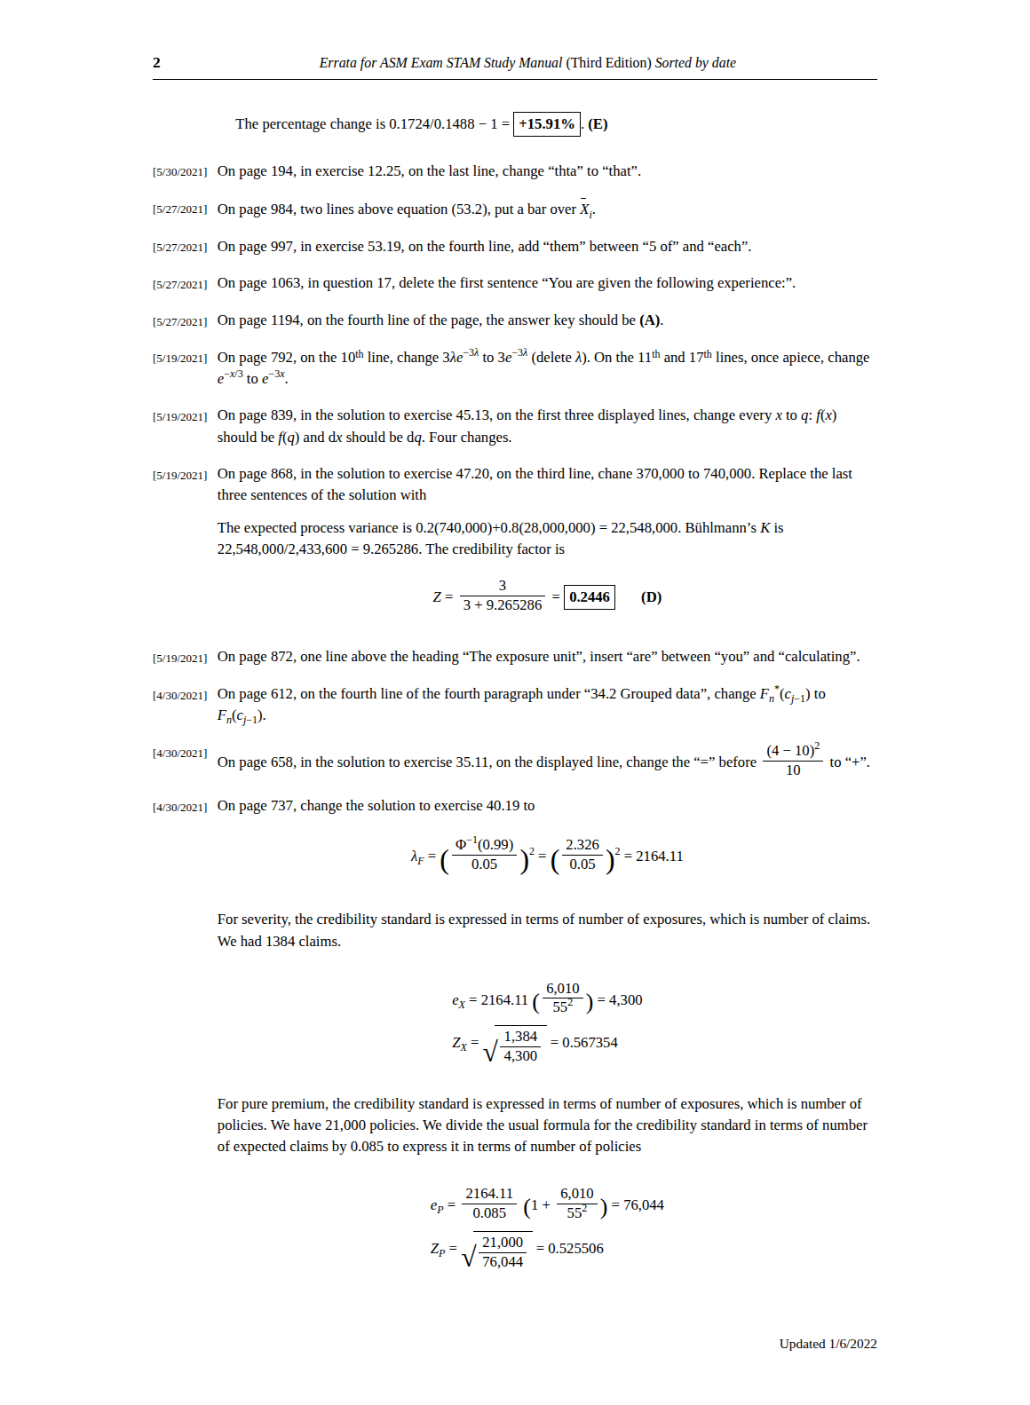2 Errata for ASM Exam STAM Study Manual (Third Edition) Sorted by date
The percentage change is 0.1724/0.1488 − 1 = +15.91%. (E)
[5/30/2021]
On page 194, in exercise 12.25, on the last line, change “thta” to “that”.
[5/27/2021]
On page 984, two lines above equation (53.2), put a bar over Xi.
[5/27/2021]
On page 997, in exercise 53.19, on the fourth line, add “them” between “5 of” and “each”.
[5/27/2021]
On page 1063, in question 17, delete the first sentence “You are given the following experience:”.
[5/27/2021]
On page 1194, on the fourth line of the page, the answer key should be (A).
[5/19/2021]
On page 792, on the 10th line, change 3λe−3λ to 3e−3λ (delete λ). On the 11th and 17th lines, once apiece, change e−x/3 to e−3x.
[5/19/2021]
On page 839, in the solution to exercise 45.13, on the first three displayed lines, change every x to q: f(x) should be f(q) and dx should be dq. Four changes.
[5/19/2021]
On page 868, in the solution to exercise 47.20, on the third line, chane 370,000 to 740,000. Replace the last three sentences of the solution with
The expected process variance is 0.2(740,000)+0.8(28,000,000) = 22,548,000. Bühlmann’s K is 22,548,000/2,433,600 = 9.265286. The credibility factor is
Z = 33 + 9.265286 = 0.2446 (D)
[5/19/2021]
On page 872, one line above the heading “The exposure unit”, insert “are” between “you” and “calculating”.
[4/30/2021]
On page 612, on the fourth line of the fourth paragraph under “34.2 Grouped data”, change Fn*(cj−1) to Fn(cj−1).
[4/30/2021]
On page 658, in the solution to exercise 35.11, on the displayed line, change the “=” before (4 − 10)210 to “+”.
[4/30/2021]
On page 737, change the solution to exercise 40.19 to
λF = (Φ−1(0.99) 0.05)2 = (2.3260.05)2 = 2164.11
For severity, the credibility standard is expressed in terms of number of exposures, which is number of claims. We had 1384 claims.
eX = 2164.11 (6,010552) = 4,300
ZX = √1,3844,300 = 0.567354
For pure premium, the credibility standard is expressed in terms of number of exposures, which is number of policies. We have 21,000 policies. We divide the usual formula for the credibility standard in terms of number of expected claims by 0.085 to express it in terms of number of policies
eP = 2164.110.085 (1 + 6,010552) = 76,044
ZP = √21,00076,044 = 0.525506
Updated 1/6/2022